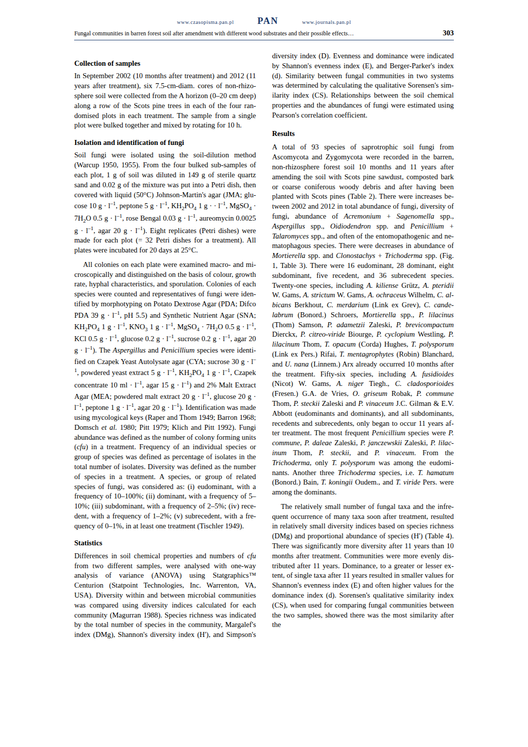www.czasopisma.pan.pl PAN www.journals.pan.pl
Fungal communities in barren forest soil after amendment with different wood substrates and their possible effects… 303
Collection of samples
In September 2002 (10 months after treatment) and 2012 (11 years after treatment), six 7.5-cm-diam. cores of non-rhizosphere soil were collected from the A horizon (0–20 cm deep) along a row of the Scots pine trees in each of the four randomised plots in each treatment. The sample from a single plot were bulked together and mixed by rotating for 10 h.
Isolation and identification of fungi
Soil fungi were isolated using the soil-dilution method (Warcup 1950, 1955). From the four bulked sub-samples of each plot, 1 g of soil was diluted in 149 g of sterile quartz sand and 0.02 g of the mixture was put into a Petri dish, then covered with liquid (50°C) Johnson-Martin's agar (JMA; glucose 10 g · l–1, peptone 5 g · l–1, KH2PO4 1 g · · l–1, MgSO4 · 7H2O 0.5 g · l–1, rose Bengal 0.03 g · l–1, aureomycin 0.0025 g · l–1, agar 20 g · l–1). Eight replicates (Petri dishes) were made for each plot (= 32 Petri dishes for a treatment). All plates were incubated for 20 days at 25°C.
All colonies on each plate were examined macro- and microscopically and distinguished on the basis of colour, growth rate, hyphal characteristics, and sporulation. Colonies of each species were counted and representatives of fungi were identified by morphotyping on Potato Dextrose Agar (PDA; Difco PDA 39 g · l–1, pH 5.5) and Synthetic Nutrient Agar (SNA; KH2PO4 1 g · l–1, KNO3 1 g · l–1, MgSO4 · 7H2O 0.5 g · l–1, KCl 0.5 g · l–1, glucose 0.2 g · l–1, sucrose 0.2 g · l–1, agar 20 g · l–1). The Aspergillus and Penicillium species were identified on Czapek Yeast Autolysate agar (CYA; sucrose 30 g · l–1, powdered yeast extract 5 g · l–1, KH2PO4 1 g · l–1, Czapek concentrate 10 ml · l–1, agar 15 g · l–1) and 2% Malt Extract Agar (MEA; powdered malt extract 20 g · l–1, glucose 20 g · l–1, peptone 1 g · l–1, agar 20 g · l–1). Identification was made using mycological keys (Raper and Thom 1949; Barron 1968; Domsch et al. 1980; Pitt 1979; Klich and Pitt 1992). Fungi abundance was defined as the number of colony forming units (cfu) in a treatment. Frequency of an individual species or group of species was defined as percentage of isolates in the total number of isolates. Diversity was defined as the number of species in a treatment. A species, or group of related species of fungi, was considered as: (i) eudominant, with a frequency of 10–100%; (ii) dominant, with a frequency of 5–10%; (iii) subdominant, with a frequency of 2–5%; (iv) recedent, with a frequency of 1–2%; (v) subrecedent, with a frequency of 0–1%, in at least one treatment (Tischler 1949).
Statistics
Differences in soil chemical properties and numbers of cfu from two different samples, were analysed with one-way analysis of variance (ANOVA) using Statgraphics™ Centurion (Statpoint Technologies, Inc. Warrenton, VA, USA). Diversity within and between microbial communities was compared using diversity indices calculated for each community (Magurran 1988). Species richness was indicated by the total number of species in the community, Margalef's index (DMg), Shannon's diversity index (H'), and Simpson's diversity index (D). Evenness and dominance were indicated by Shannon's evenness index (E), and Berger-Parker's index (d). Similarity between fungal communities in two systems was determined by calculating the qualitative Sorensen's similarity index (CS). Relationships between the soil chemical properties and the abundances of fungi were estimated using Pearson's correlation coefficient.
Results
A total of 93 species of saprotrophic soil fungi from Ascomycota and Zygomycota were recorded in the barren, non-rhizosphere forest soil 10 months and 11 years after amending the soil with Scots pine sawdust, composted bark or coarse coniferous woody debris and after having been planted with Scots pines (Table 2). There were increases between 2002 and 2012 in total abundance of fungi, diversity of fungi, abundance of Acremonium + Sagenomella spp., Aspergillus spp., Oidiodendron spp. and Penicillium + Talaromyces spp., and often of the entomopathogenic and nematophagous species. There were decreases in abundance of Mortierella spp. and Clonostachys + Trichoderma spp. (Fig. 1, Table 3). There were 16 eudominant, 28 dominant, eight subdominant, five recedent, and 36 subrecedent species. Twenty-one species, including A. kiliense Grütz, A. pteridii W. Gams, A. strictum W. Gams, A. ochraceus Wilhelm, C. albicans Berkhout, C. merdarium (Link ex Grev), C. candelabrum (Bonord.) Schroers, Mortierella spp., P. lilacinus (Thom) Samson, P. adametzii Zaleski, P. brevicompactum Dierckx, P. citreo-viride Biourge, P. cyclopium Westling, P. lilacinum Thom, T. opacum (Corda) Hughes, T. polysporum (Link ex Pers.) Rifai, T. mentagrophytes (Robin) Blanchard, and U. nana (Linnem.) Arx already occurred 10 months after the treatment. Fifty-six species, including A. fusidioides (Nicot) W. Gams, A. niger Tiegh., C. cladosporioides (Fresen.) G.A. de Vries, O. griseum Robak, P. commune Thom, P. steckii Zaleski and P. vinaceum J.C. Gilman & E.V. Abbott (eudominants and dominants), and all subdominants, recedents and subrecedents, only began to occur 11 years after treatment. The most frequent Penicillium species were P. commune, P. daleae Zaleski, P. janczewskii Zaleski, P. lilacinum Thom, P. steckii, and P. vinaceum. From the Trichoderma, only T. polysporum was among the eudominants. Another three Trichoderma species, i.e. T. hamatum (Bonord.) Bain, T. koningii Oudem., and T. viride Pers. were among the dominants.
The relatively small number of fungal taxa and the infrequent occurrence of many taxa soon after treatment, resulted in relatively small diversity indices based on species richness (DMg) and proportional abundance of species (H') (Table 4). There was significantly more diversity after 11 years than 10 months after treatment. Communities were more evenly distributed after 11 years. Dominance, to a greater or lesser extent, of single taxa after 11 years resulted in smaller values for Shannon's evenness index (E) and often higher values for the dominance index (d). Sorensen's qualitative similarity index (CS), when used for comparing fungal communities between the two samples, showed there was the most similarity after the